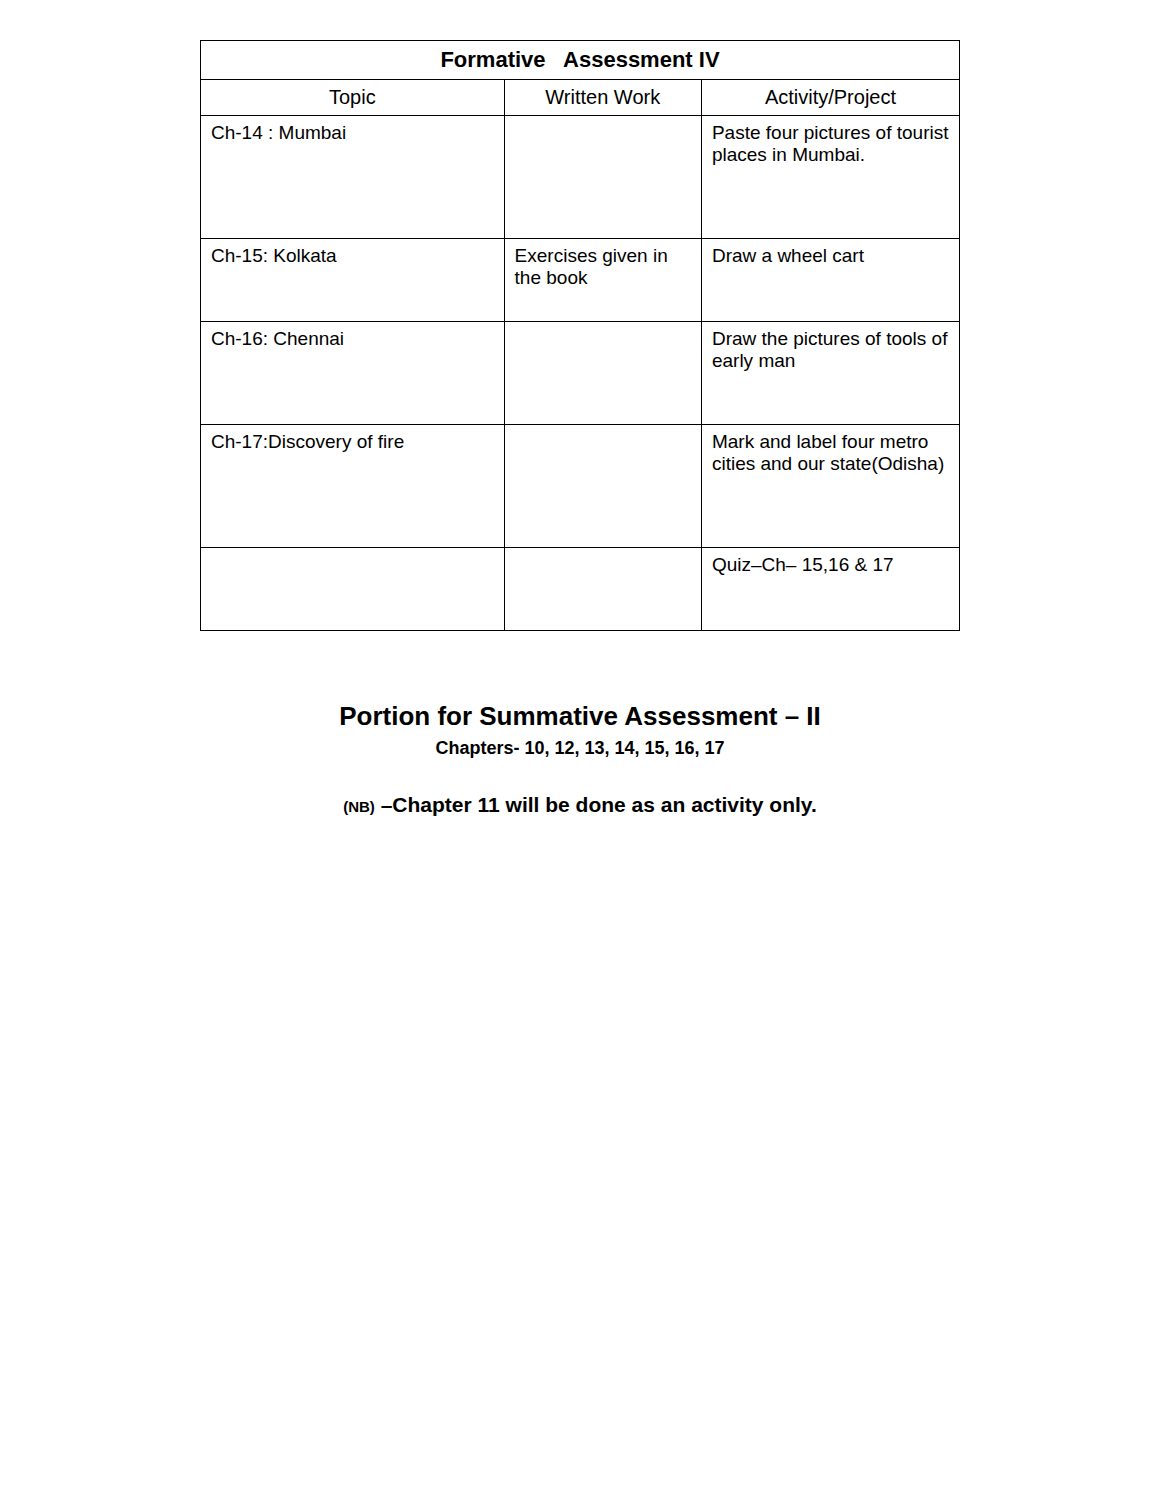Formative Assessment IV
| Topic | Written Work | Activity/Project |
| --- | --- | --- |
| Ch-14 : Mumbai | | Paste four pictures of tourist places in Mumbai. |
| Ch-15: Kolkata | Exercises given in the book | Draw a wheel cart |
| Ch-16: Chennai | | Draw the pictures of tools of early man |
| Ch-17:Discovery of fire | | Mark and label four metro cities and our state(Odisha) |
| | | Quiz–Ch– 15,16 & 17 |
Portion for Summative Assessment – II
Chapters- 10, 12, 13, 14, 15, 16, 17
(NB) –Chapter 11 will be done as an activity only.